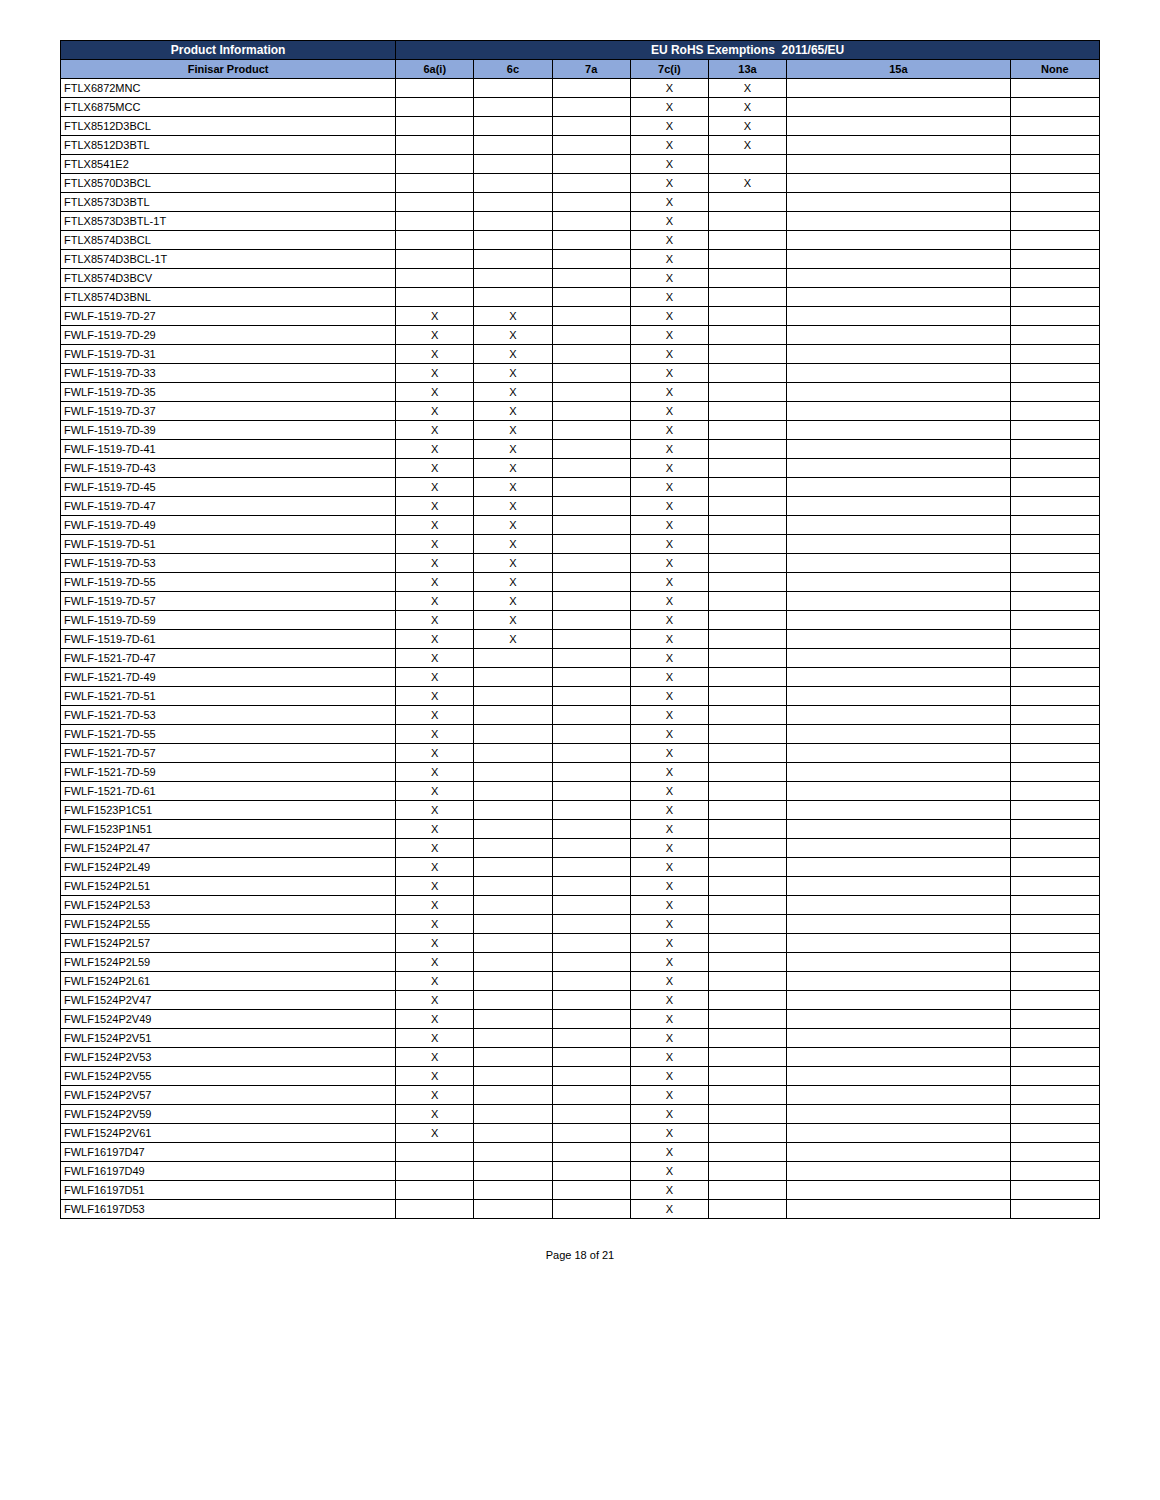| Product Information | EU RoHS Exemptions 2011/65/EU |
| --- | --- |
| Finisar Product | 6a(i) | 6c | 7a | 7c(i) | 13a | 15a | None |
| FTLX6872MNC | | | | X | X | | |
| FTLX6875MCC | | | | X | X | | |
| FTLX8512D3BCL | | | | X | X | | |
| FTLX8512D3BTL | | | | X | X | | |
| FTLX8541E2 | | | | X | | | |
| FTLX8570D3BCL | | | | X | X | | |
| FTLX8573D3BTL | | | | X | | | |
| FTLX8573D3BTL-1T | | | | X | | | |
| FTLX8574D3BCL | | | | X | | | |
| FTLX8574D3BCL-1T | | | | X | | | |
| FTLX8574D3BCV | | | | X | | | |
| FTLX8574D3BNL | | | | X | | | |
| FWLF-1519-7D-27 | X | X | | X | | | |
| FWLF-1519-7D-29 | X | X | | X | | | |
| FWLF-1519-7D-31 | X | X | | X | | | |
| FWLF-1519-7D-33 | X | X | | X | | | |
| FWLF-1519-7D-35 | X | X | | X | | | |
| FWLF-1519-7D-37 | X | X | | X | | | |
| FWLF-1519-7D-39 | X | X | | X | | | |
| FWLF-1519-7D-41 | X | X | | X | | | |
| FWLF-1519-7D-43 | X | X | | X | | | |
| FWLF-1519-7D-45 | X | X | | X | | | |
| FWLF-1519-7D-47 | X | X | | X | | | |
| FWLF-1519-7D-49 | X | X | | X | | | |
| FWLF-1519-7D-51 | X | X | | X | | | |
| FWLF-1519-7D-53 | X | X | | X | | | |
| FWLF-1519-7D-55 | X | X | | X | | | |
| FWLF-1519-7D-57 | X | X | | X | | | |
| FWLF-1519-7D-59 | X | X | | X | | | |
| FWLF-1519-7D-61 | X | X | | X | | | |
| FWLF-1521-7D-47 | X | | | X | | | |
| FWLF-1521-7D-49 | X | | | X | | | |
| FWLF-1521-7D-51 | X | | | X | | | |
| FWLF-1521-7D-53 | X | | | X | | | |
| FWLF-1521-7D-55 | X | | | X | | | |
| FWLF-1521-7D-57 | X | | | X | | | |
| FWLF-1521-7D-59 | X | | | X | | | |
| FWLF-1521-7D-61 | X | | | X | | | |
| FWLF1523P1C51 | X | | | X | | | |
| FWLF1523P1N51 | X | | | X | | | |
| FWLF1524P2L47 | X | | | X | | | |
| FWLF1524P2L49 | X | | | X | | | |
| FWLF1524P2L51 | X | | | X | | | |
| FWLF1524P2L53 | X | | | X | | | |
| FWLF1524P2L55 | X | | | X | | | |
| FWLF1524P2L57 | X | | | X | | | |
| FWLF1524P2L59 | X | | | X | | | |
| FWLF1524P2L61 | X | | | X | | | |
| FWLF1524P2V47 | X | | | X | | | |
| FWLF1524P2V49 | X | | | X | | | |
| FWLF1524P2V51 | X | | | X | | | |
| FWLF1524P2V53 | X | | | X | | | |
| FWLF1524P2V55 | X | | | X | | | |
| FWLF1524P2V57 | X | | | X | | | |
| FWLF1524P2V59 | X | | | X | | | |
| FWLF1524P2V61 | X | | | X | | | |
| FWLF16197D47 | | | | X | | | |
| FWLF16197D49 | | | | X | | | |
| FWLF16197D51 | | | | X | | | |
| FWLF16197D53 | | | | X | | | |
Page 18 of 21